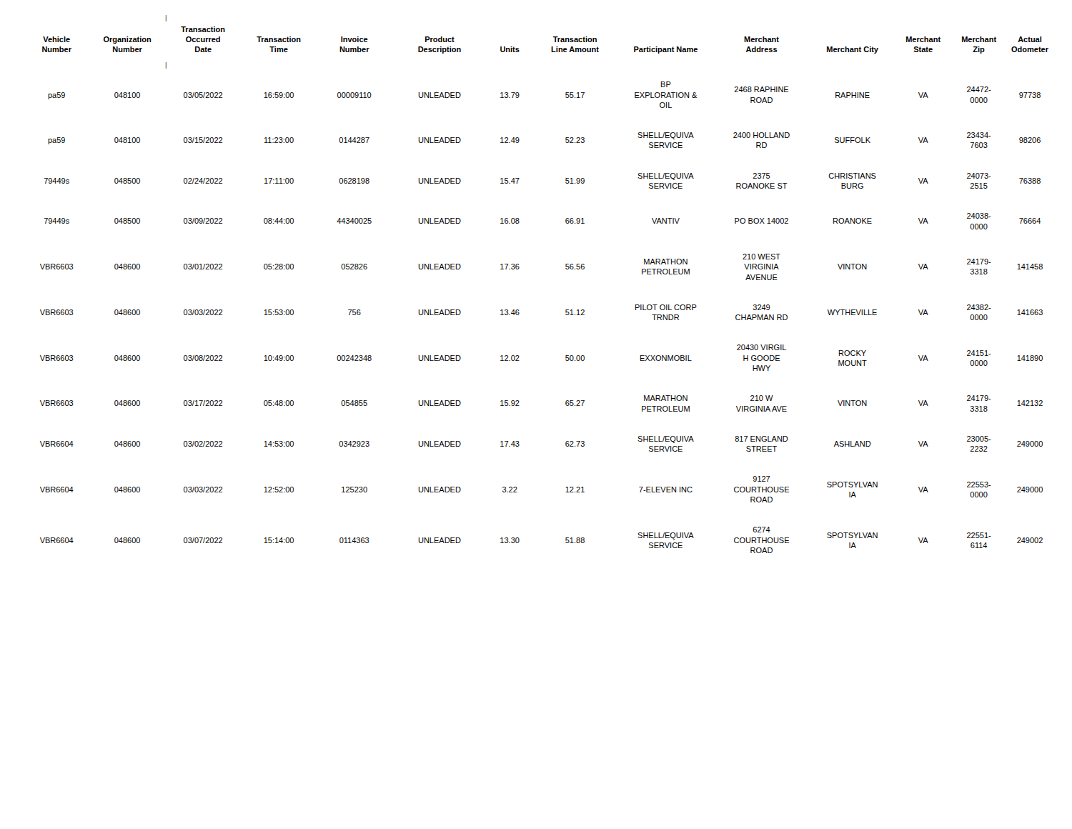| | ∣ | |
| --- | --- | --- |
| Vehicle Number | Organization Number | Transaction Occurred Date | Transaction Time | Invoice Number | Product Description | Units | Transaction Line Amount | Participant Name | Merchant Address | Merchant City | Merchant State | Merchant Zip | Actual Odometer |
| | ∣ | |
| pa59 | 048100 | 03/05/2022 | 16:59:00 | 00009110 | UNLEADED | 13.79 | 55.17 | BP EXPLORATION & OIL | 2468 RAPHINE ROAD | RAPHINE | VA | 24472- 0000 | 97738 |
| pa59 | 048100 | 03/15/2022 | 11:23:00 | 0144287 | UNLEADED | 12.49 | 52.23 | SHELL/EQUIVA SERVICE | 2400 HOLLAND RD | SUFFOLK | VA | 23434- 7603 | 98206 |
| 79449s | 048500 | 02/24/2022 | 17:11:00 | 0628198 | UNLEADED | 15.47 | 51.99 | SHELL/EQUIVA SERVICE | 2375 ROANOKE ST | CHRISTIANS BURG | VA | 24073- 2515 | 76388 |
| 79449s | 048500 | 03/09/2022 | 08:44:00 | 44340025 | UNLEADED | 16.08 | 66.91 | VANTIV | PO BOX 14002 | ROANOKE | VA | 24038- 0000 | 76664 |
| VBR6603 | 048600 | 03/01/2022 | 05:28:00 | 052826 | UNLEADED | 17.36 | 56.56 | MARATHON PETROLEUM | 210 WEST VIRGINIA AVENUE | VINTON | VA | 24179- 3318 | 141458 |
| VBR6603 | 048600 | 03/03/2022 | 15:53:00 | 756 | UNLEADED | 13.46 | 51.12 | PILOT OIL CORP TRNDR | 3249 CHAPMAN RD | WYTHEVILLE | VA | 24382- 0000 | 141663 |
| VBR6603 | 048600 | 03/08/2022 | 10:49:00 | 00242348 | UNLEADED | 12.02 | 50.00 | EXXONMOBIL | 20430 VIRGIL H GOODE HWY | ROCKY MOUNT | VA | 24151- 0000 | 141890 |
| VBR6603 | 048600 | 03/17/2022 | 05:48:00 | 054855 | UNLEADED | 15.92 | 65.27 | MARATHON PETROLEUM | 210 W VIRGINIA AVE | VINTON | VA | 24179- 3318 | 142132 |
| VBR6604 | 048600 | 03/02/2022 | 14:53:00 | 0342923 | UNLEADED | 17.43 | 62.73 | SHELL/EQUIVA SERVICE | 817 ENGLAND STREET | ASHLAND | VA | 23005- 2232 | 249000 |
| VBR6604 | 048600 | 03/03/2022 | 12:52:00 | 125230 | UNLEADED | 3.22 | 12.21 | 7-ELEVEN INC | 9127 COURTHOUSE ROAD | SPOTSYLVAN IA | VA | 22553- 0000 | 249000 |
| VBR6604 | 048600 | 03/07/2022 | 15:14:00 | 0114363 | UNLEADED | 13.30 | 51.88 | SHELL/EQUIVA SERVICE | 6274 COURTHOUSE ROAD | SPOTSYLVAN IA | VA | 22551- 6114 | 249002 |